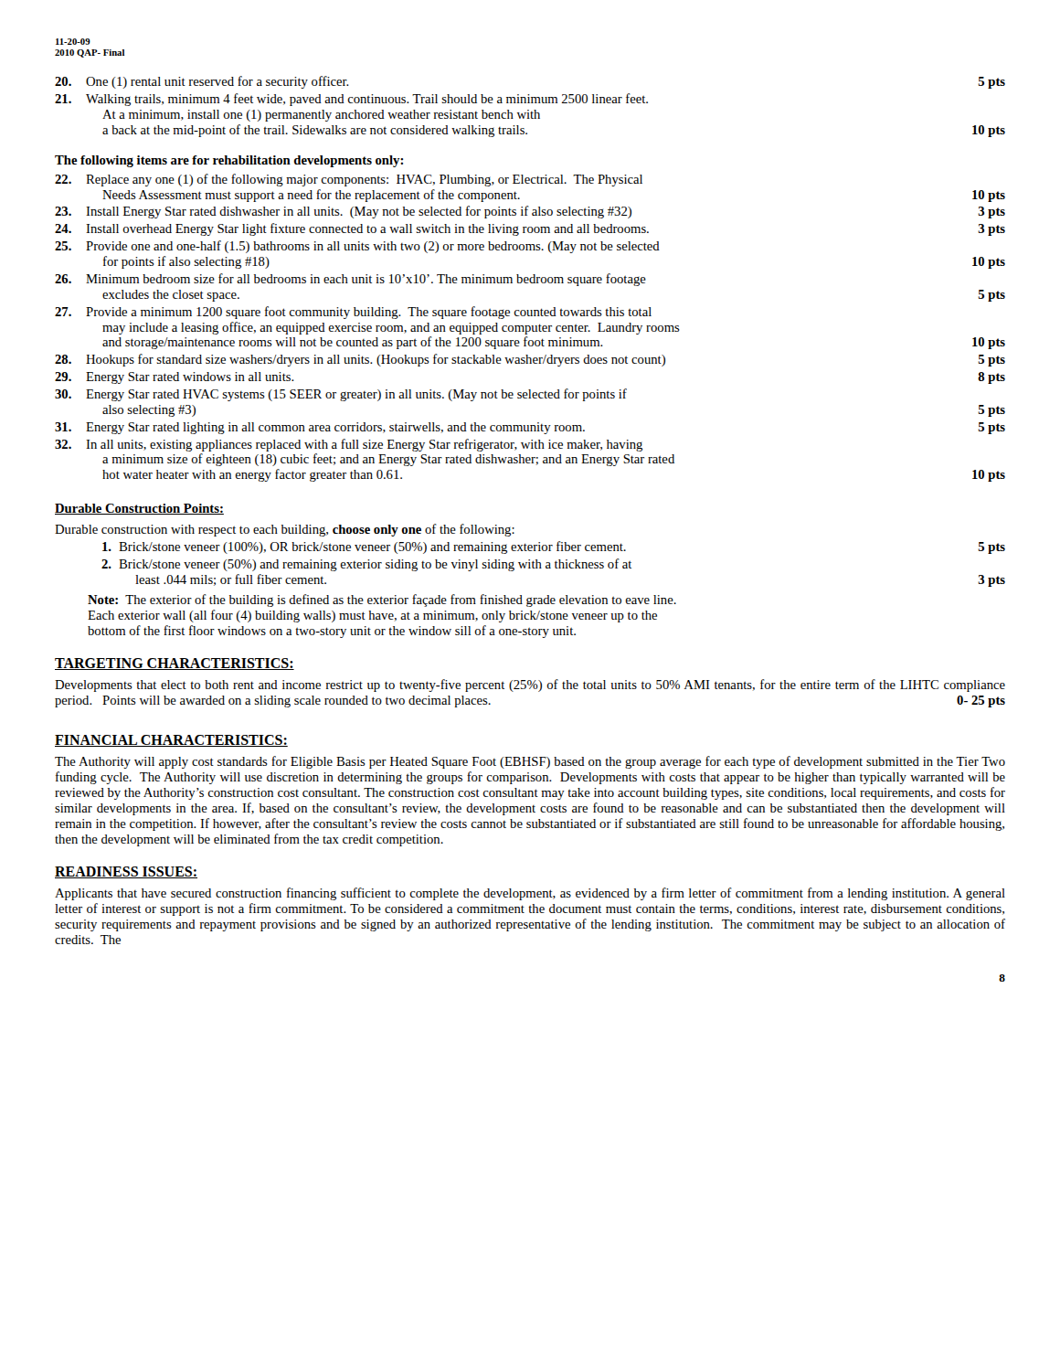11-20-09
2010 QAP- Final
| 20. | One (1) rental unit reserved for a security officer. | 5 pts |
| 21. | Walking trails, minimum 4 feet wide, paved and continuous. Trail should be a minimum 2500 linear feet. At a minimum, install one (1) permanently anchored weather resistant bench with a back at the mid-point of the trail. Sidewalks are not considered walking trails. | 10 pts |
The following items are for rehabilitation developments only:
| 22. | Replace any one (1) of the following major components: HVAC, Plumbing, or Electrical. The Physical Needs Assessment must support a need for the replacement of the component. | 10 pts |
| 23. | Install Energy Star rated dishwasher in all units. (May not be selected for points if also selecting #32) | 3 pts |
| 24. | Install overhead Energy Star light fixture connected to a wall switch in the living room and all bedrooms. | 3 pts |
| 25. | Provide one and one-half (1.5) bathrooms in all units with two (2) or more bedrooms. (May not be selected for points if also selecting #18) | 10 pts |
| 26. | Minimum bedroom size for all bedrooms in each unit is 10’x10’. The minimum bedroom square footage excludes the closet space. | 5 pts |
| 27. | Provide a minimum 1200 square foot community building. The square footage counted towards this total may include a leasing office, an equipped exercise room, and an equipped computer center. Laundry rooms and storage/maintenance rooms will not be counted as part of the 1200 square foot minimum. | 10 pts |
| 28. | Hookups for standard size washers/dryers in all units. (Hookups for stackable washer/dryers does not count) | 5 pts |
| 29. | Energy Star rated windows in all units. | 8 pts |
| 30. | Energy Star rated HVAC systems (15 SEER or greater) in all units. (May not be selected for points if also selecting #3) | 5 pts |
| 31. | Energy Star rated lighting in all common area corridors, stairwells, and the community room. | 5 pts |
| 32. | In all units, existing appliances replaced with a full size Energy Star refrigerator, with ice maker, having a minimum size of eighteen (18) cubic feet; and an Energy Star rated dishwasher; and an Energy Star rated hot water heater with an energy factor greater than 0.61. | 10 pts |
Durable Construction Points:
Durable construction with respect to each building, choose only one of the following:
| 1. | Brick/stone veneer (100%), OR brick/stone veneer (50%) and remaining exterior fiber cement. | 5 pts |
| 2. | Brick/stone veneer (50%) and remaining exterior siding to be vinyl siding with a thickness of at least .044 mils; or full fiber cement. | 3 pts |
Note: The exterior of the building is defined as the exterior façade from finished grade elevation to eave line.
Each exterior wall (all four (4) building walls) must have, at a minimum, only brick/stone veneer up to the
bottom of the first floor windows on a two-story unit or the window sill of a one-story unit.
TARGETING CHARACTERISTICS:
Developments that elect to both rent and income restrict up to twenty-five percent (25%) of the total units to 50% AMI tenants, for the entire term of the LIHTC compliance period. Points will be awarded on a sliding scale rounded to two decimal places. 0- 25 pts
FINANCIAL CHARACTERISTICS:
The Authority will apply cost standards for Eligible Basis per Heated Square Foot (EBHSF) based on the group average for each type of development submitted in the Tier Two funding cycle. The Authority will use discretion in determining the groups for comparison. Developments with costs that appear to be higher than typically warranted will be reviewed by the Authority’s construction cost consultant. The construction cost consultant may take into account building types, site conditions, local requirements, and costs for similar developments in the area. If, based on the consultant’s review, the development costs are found to be reasonable and can be substantiated then the development will remain in the competition. If however, after the consultant’s review the costs cannot be substantiated or if substantiated are still found to be unreasonable for affordable housing, then the development will be eliminated from the tax credit competition.
READINESS ISSUES:
Applicants that have secured construction financing sufficient to complete the development, as evidenced by a firm letter of commitment from a lending institution. A general letter of interest or support is not a firm commitment. To be considered a commitment the document must contain the terms, conditions, interest rate, disbursement conditions, security requirements and repayment provisions and be signed by an authorized representative of the lending institution. The commitment may be subject to an allocation of credits. The
8